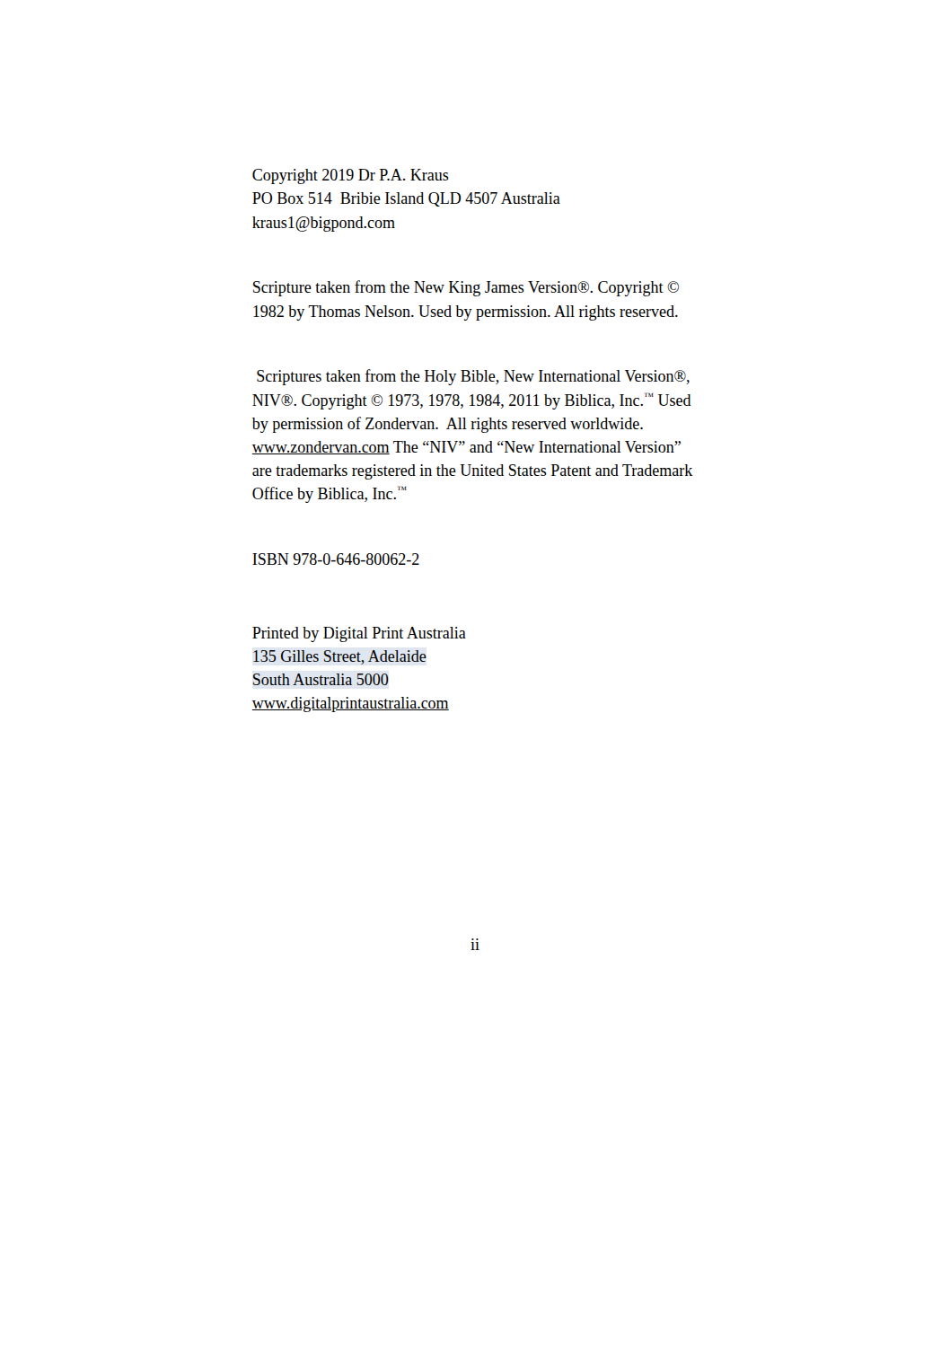Copyright 2019 Dr P.A. Kraus
PO Box 514 Bribie Island QLD 4507 Australia
kraus1@bigpond.com
Scripture taken from the New King James Version®. Copyright © 1982 by Thomas Nelson. Used by permission. All rights reserved.
Scriptures taken from the Holy Bible, New International Version®, NIV®. Copyright © 1973, 1978, 1984, 2011 by Biblica, Inc.™ Used by permission of Zondervan. All rights reserved worldwide. www.zondervan.com The “NIV” and “New International Version” are trademarks registered in the United States Patent and Trademark Office by Biblica, Inc.™
ISBN 978-0-646-80062-2
Printed by Digital Print Australia
135 Gilles Street, Adelaide
South Australia 5000
www.digitalprintaustralia.com
ii